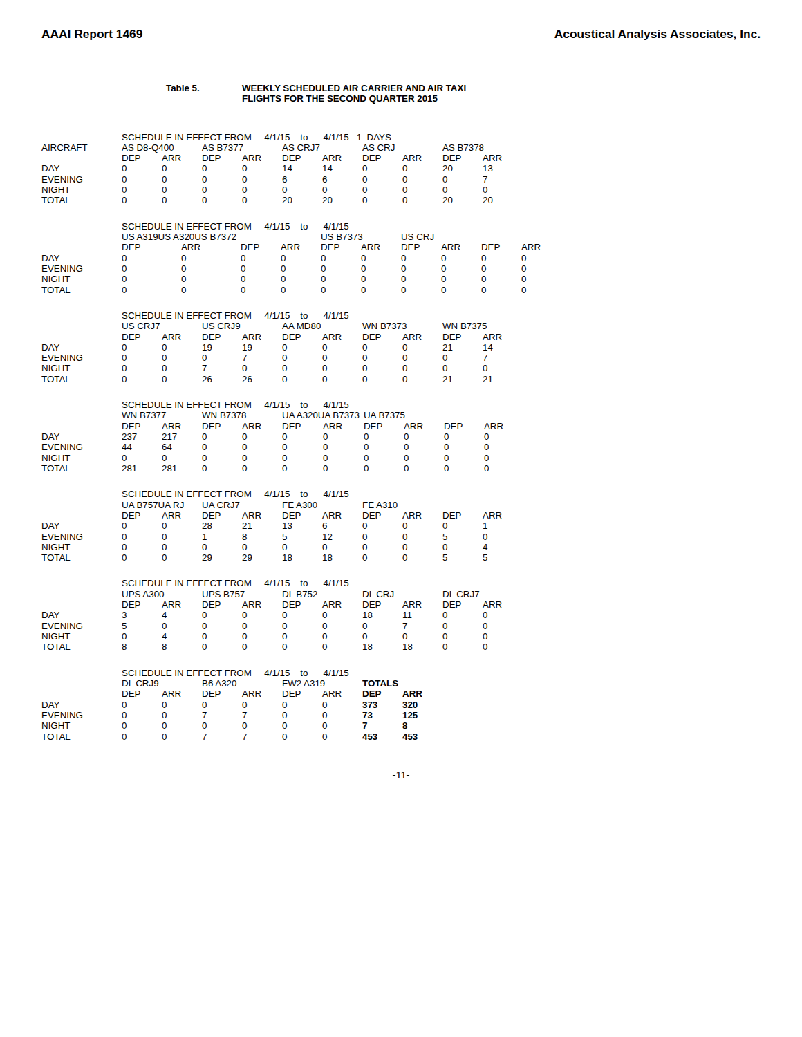AAAI Report 1469 Acoustical Analysis Associates, Inc.
Table 5. WEEKLY SCHEDULED AIR CARRIER AND AIR TAXI
FLIGHTS FOR THE SECOND QUARTER 2015
| | SCHEDULE IN EFFECT FROM 4/1/15 to 4/1/15 1 DAYS |
| AIRCRAFT | AS D8-Q400 | AS B7377 | AS CRJ7 | AS CRJ | AS B7378 |
| | DEP | ARR | DEP | ARR | DEP | ARR | DEP | ARR | DEP | ARR |
| DAY | 0 | 0 | 0 | 0 | 14 | 14 | 0 | 0 | 20 | 13 |
| EVENING | 0 | 0 | 0 | 0 | 6 | 6 | 0 | 0 | 0 | 7 |
| NIGHT | 0 | 0 | 0 | 0 | 0 | 0 | 0 | 0 | 0 | 0 |
| TOTAL | 0 | 0 | 0 | 0 | 20 | 20 | 0 | 0 | 20 | 20 |
| | SCHEDULE IN EFFECT FROM 4/1/15 to 4/1/15 |
| | US A319US A320US B7372 | | US B7373 | US CRJ | |
| | DEP | ARR | DEP | ARR | DEP | ARR | DEP | ARR | DEP | ARR |
| DAY | 0 | 0 | 0 | 0 | 0 | 0 | 0 | 0 | 0 | 0 |
| EVENING | 0 | 0 | 0 | 0 | 0 | 0 | 0 | 0 | 0 | 0 |
| NIGHT | 0 | 0 | 0 | 0 | 0 | 0 | 0 | 0 | 0 | 0 |
| TOTAL | 0 | 0 | 0 | 0 | 0 | 0 | 0 | 0 | 0 | 0 |
| | SCHEDULE IN EFFECT FROM 4/1/15 to 4/1/15 |
| | US CRJ7 | US CRJ9 | AA MD80 | WN B7373 | WN B7375 |
| | DEP | ARR | DEP | ARR | DEP | ARR | DEP | ARR | DEP | ARR |
| DAY | 0 | 0 | 19 | 19 | 0 | 0 | 0 | 0 | 21 | 14 |
| EVENING | 0 | 0 | 0 | 7 | 0 | 0 | 0 | 0 | 0 | 7 |
| NIGHT | 0 | 0 | 7 | 0 | 0 | 0 | 0 | 0 | 0 | 0 |
| TOTAL | 0 | 0 | 26 | 26 | 0 | 0 | 0 | 0 | 21 | 21 |
| | SCHEDULE IN EFFECT FROM 4/1/15 to 4/1/15 |
| | WN B7377 | WN B7378 | UA A320UA B7373 | UA B7375 | |
| | DEP | ARR | DEP | ARR | DEP | ARR | DEP | ARR | DEP | ARR |
| DAY | 237 | 217 | 0 | 0 | 0 | 0 | 0 | 0 | 0 | 0 |
| EVENING | 44 | 64 | 0 | 0 | 0 | 0 | 0 | 0 | 0 | 0 |
| NIGHT | 0 | 0 | 0 | 0 | 0 | 0 | 0 | 0 | 0 | 0 |
| TOTAL | 281 | 281 | 0 | 0 | 0 | 0 | 0 | 0 | 0 | 0 |
| | SCHEDULE IN EFFECT FROM 4/1/15 to 4/1/15 |
| | UA B757UA RJ | UA CRJ7 | FE A300 | FE A310 | |
| | DEP | ARR | DEP | ARR | DEP | ARR | DEP | ARR | DEP | ARR |
| DAY | 0 | 0 | 28 | 21 | 13 | 6 | 0 | 0 | 0 | 1 |
| EVENING | 0 | 0 | 1 | 8 | 5 | 12 | 0 | 0 | 5 | 0 |
| NIGHT | 0 | 0 | 0 | 0 | 0 | 0 | 0 | 0 | 0 | 4 |
| TOTAL | 0 | 0 | 29 | 29 | 18 | 18 | 0 | 0 | 5 | 5 |
| | SCHEDULE IN EFFECT FROM 4/1/15 to 4/1/15 |
| | UPS A300 | UPS B757 | DL B752 | DL CRJ | DL CRJ7 |
| | DEP | ARR | DEP | ARR | DEP | ARR | DEP | ARR | DEP | ARR |
| DAY | 3 | 4 | 0 | 0 | 0 | 0 | 18 | 11 | 0 | 0 |
| EVENING | 5 | 0 | 0 | 0 | 0 | 0 | 0 | 7 | 0 | 0 |
| NIGHT | 0 | 4 | 0 | 0 | 0 | 0 | 0 | 0 | 0 | 0 |
| TOTAL | 8 | 8 | 0 | 0 | 0 | 0 | 18 | 18 | 0 | 0 |
| | SCHEDULE IN EFFECT FROM 4/1/15 to 4/1/15 |
| | DL CRJ9 | B6 A320 | FW2 A319 | TOTALS |
| | DEP | ARR | DEP | ARR | DEP | ARR | DEP | ARR |
| DAY | 0 | 0 | 0 | 0 | 0 | 0 | 373 | 320 |
| EVENING | 0 | 0 | 7 | 7 | 0 | 0 | 73 | 125 |
| NIGHT | 0 | 0 | 0 | 0 | 0 | 0 | 7 | 8 |
| TOTAL | 0 | 0 | 7 | 7 | 0 | 0 | 453 | 453 |
-11-